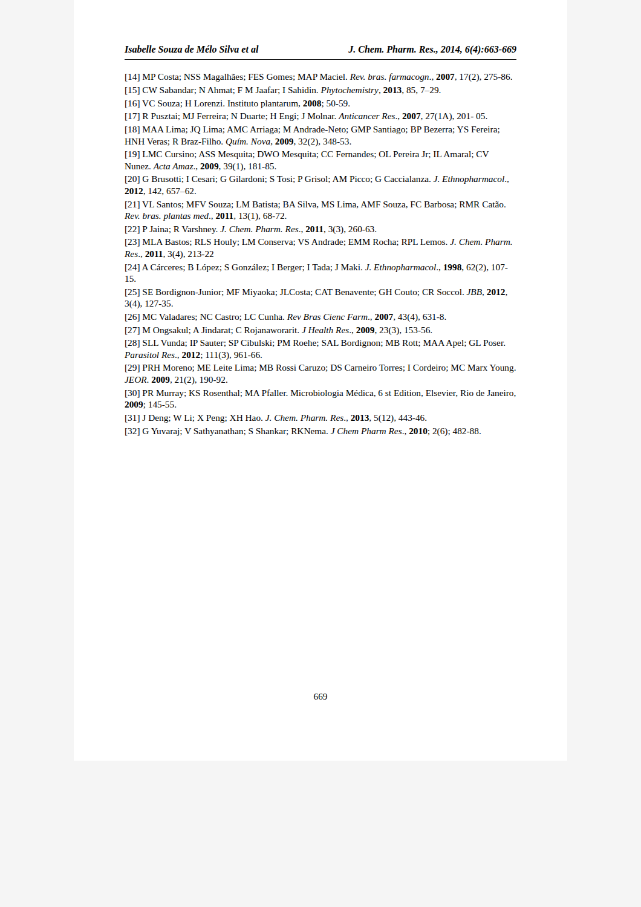Isabelle Souza de Mélo Silva et al
J. Chem. Pharm. Res., 2014, 6(4):663-669
[14] MP Costa; NSS Magalhães; FES Gomes; MAP Maciel. Rev. bras. farmacogn., 2007, 17(2), 275-86.
[15] CW Sabandar; N Ahmat; F M Jaafar; I Sahidin. Phytochemistry, 2013, 85, 7–29.
[16] VC Souza; H Lorenzi. Instituto plantarum, 2008; 50-59.
[17] R Pusztai; MJ Ferreira; N Duarte; H Engi; J Molnar. Anticancer Res., 2007, 27(1A), 201- 05.
[18] MAA Lima; JQ Lima; AMC Arriaga; M Andrade-Neto; GMP Santiago; BP Bezerra; YS Fereira; HNH Veras; R Braz-Filho. Quím. Nova, 2009, 32(2), 348-53.
[19] LMC Cursino; ASS Mesquita; DWO Mesquita; CC Fernandes; OL Pereira Jr; IL Amaral; CV Nunez. Acta Amaz., 2009, 39(1), 181-85.
[20] G Brusotti; I Cesari; G Gilardoni; S Tosi; P Grisol; AM Picco; G Caccialanza. J. Ethnopharmacol., 2012, 142, 657–62.
[21] VL Santos; MFV Souza; LM Batista; BA Silva, MS Lima, AMF Souza, FC Barbosa; RMR Catão. Rev. bras. plantas med., 2011, 13(1), 68-72.
[22] P Jaina; R Varshney. J. Chem. Pharm. Res., 2011, 3(3), 260-63.
[23] MLA Bastos; RLS Houly; LM Conserva; VS Andrade; EMM Rocha; RPL Lemos. J. Chem. Pharm. Res., 2011, 3(4), 213-22
[24] A Cárceres; B López; S González; I Berger; I Tada; J Maki. J. Ethnopharmacol., 1998, 62(2), 107-15.
[25] SE Bordignon-Junior; MF Miyaoka; JLCosta; CAT Benavente; GH Couto; CR Soccol. JBB, 2012, 3(4), 127-35.
[26] MC Valadares; NC Castro; LC Cunha. Rev Bras Cienc Farm., 2007, 43(4), 631-8.
[27] M Ongsakul; A Jindarat; C Rojanaworarit. J Health Res., 2009, 23(3), 153-56.
[28] SLL Vunda; IP Sauter; SP Cibulski; PM Roehe; SAL Bordignon; MB Rott; MAA Apel; GL Poser. Parasitol Res., 2012; 111(3), 961-66.
[29] PRH Moreno; ME Leite Lima; MB Rossi Caruzo; DS Carneiro Torres; I Cordeiro; MC Marx Young. JEOR. 2009, 21(2), 190-92.
[30] PR Murray; KS Rosenthal; MA Pfaller. Microbiologia Médica, 6 st Edition, Elsevier, Rio de Janeiro, 2009; 145-55.
[31] J Deng; W Li; X Peng; XH Hao. J. Chem. Pharm. Res., 2013, 5(12), 443-46.
[32] G Yuvaraj; V Sathyanathan; S Shankar; RKNema. J Chem Pharm Res., 2010; 2(6); 482-88.
669